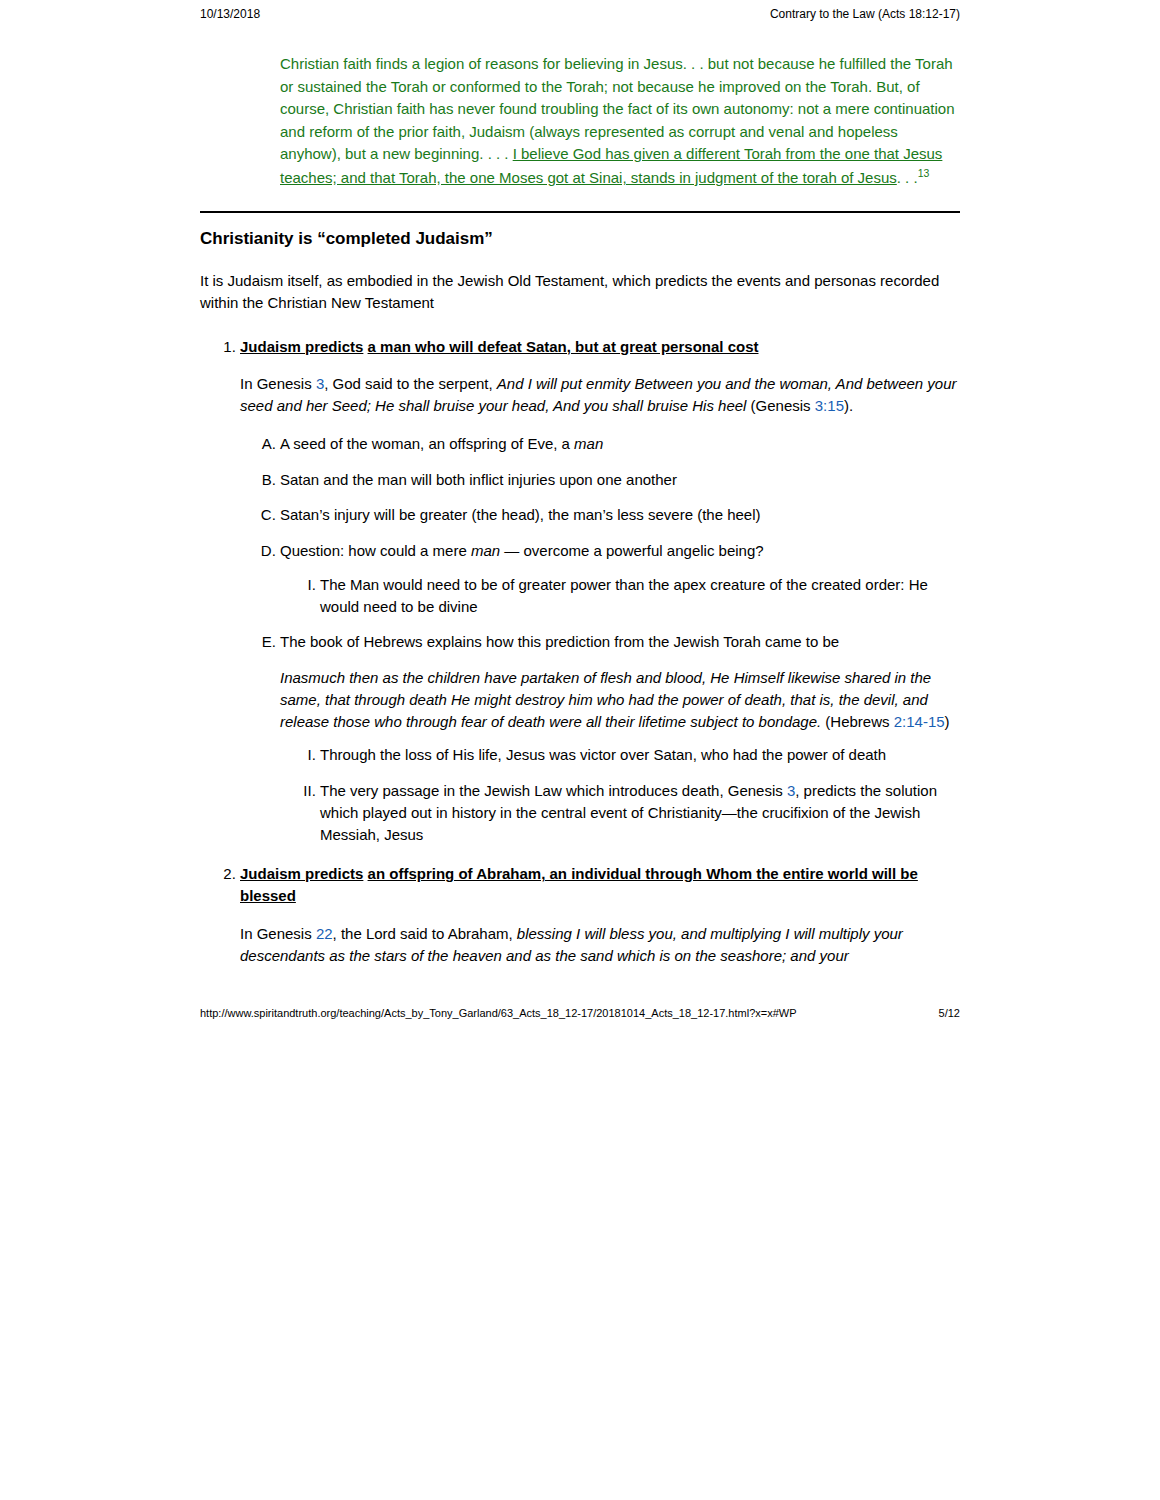10/13/2018 Contrary to the Law (Acts 18:12-17)
Christian faith finds a legion of reasons for believing in Jesus. . . but not because he fulfilled the Torah or sustained the Torah or conformed to the Torah; not because he improved on the Torah. But, of course, Christian faith has never found troubling the fact of its own autonomy: not a mere continuation and reform of the prior faith, Judaism (always represented as corrupt and venal and hopeless anyhow), but a new beginning. . . . I believe God has given a different Torah from the one that Jesus teaches; and that Torah, the one Moses got at Sinai, stands in judgment of the torah of Jesus. . .13
Christianity is “completed Judaism”
It is Judaism itself, as embodied in the Jewish Old Testament, which predicts the events and personas recorded within the Christian New Testament
Judaism predicts a man who will defeat Satan, but at great personal cost
In Genesis 3, God said to the serpent, And I will put enmity Between you and the woman, And between your seed and her Seed; He shall bruise your head, And you shall bruise His heel (Genesis 3:15).
A seed of the woman, an offspring of Eve, a man
Satan and the man will both inflict injuries upon one another
Satan’s injury will be greater (the head), the man’s less severe (the heel)
Question: how could a mere man — overcome a powerful angelic being?
The Man would need to be of greater power than the apex creature of the created order: He would need to be divine
The book of Hebrews explains how this prediction from the Jewish Torah came to be
Inasmuch then as the children have partaken of flesh and blood, He Himself likewise shared in the same, that through death He might destroy him who had the power of death, that is, the devil, and release those who through fear of death were all their lifetime subject to bondage. (Hebrews 2:14-15)
Through the loss of His life, Jesus was victor over Satan, who had the power of death
The very passage in the Jewish Law which introduces death, Genesis 3, predicts the solution which played out in history in the central event of Christianity—the crucifixion of the Jewish Messiah, Jesus
Judaism predicts an offspring of Abraham, an individual through Whom the entire world will be blessed
In Genesis 22, the Lord said to Abraham, blessing I will bless you, and multiplying I will multiply your descendants as the stars of the heaven and as the sand which is on the seashore; and your
http://www.spiritandtruth.org/teaching/Acts_by_Tony_Garland/63_Acts_18_12-17/20181014_Acts_18_12-17.html?x=x#WP 5/12